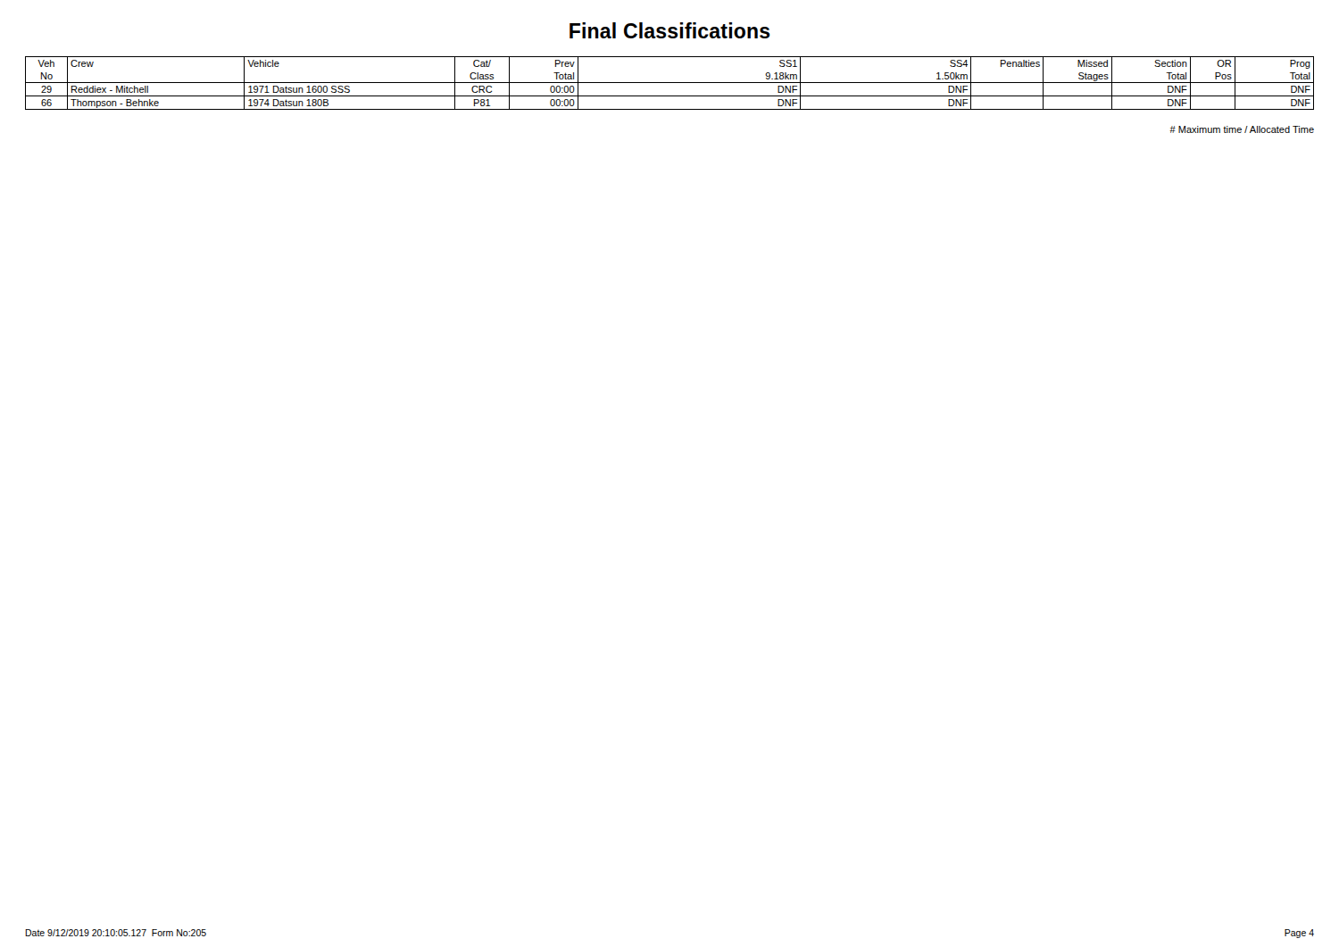Final Classifications
| Veh | Crew | Vehicle | Cat/ | Prev | SS1 | SS4 | Penalties | Missed | Section | OR | Prog |
| --- | --- | --- | --- | --- | --- | --- | --- | --- | --- | --- | --- |
| No | | | Class | Total | 9.18km | 1.50km | | Stages | Total | Pos | Total |
| 29 | Reddiex - Mitchell | 1971 Datsun 1600 SSS | CRC | 00:00 | DNF | DNF | | | DNF | | DNF |
| 66 | Thompson - Behnke | 1974 Datsun 180B | P81 | 00:00 | DNF | DNF | | | DNF | | DNF |
# Maximum time / Allocated Time
Date 9/12/2019 20:10:05.127 Form No:205 Page 4